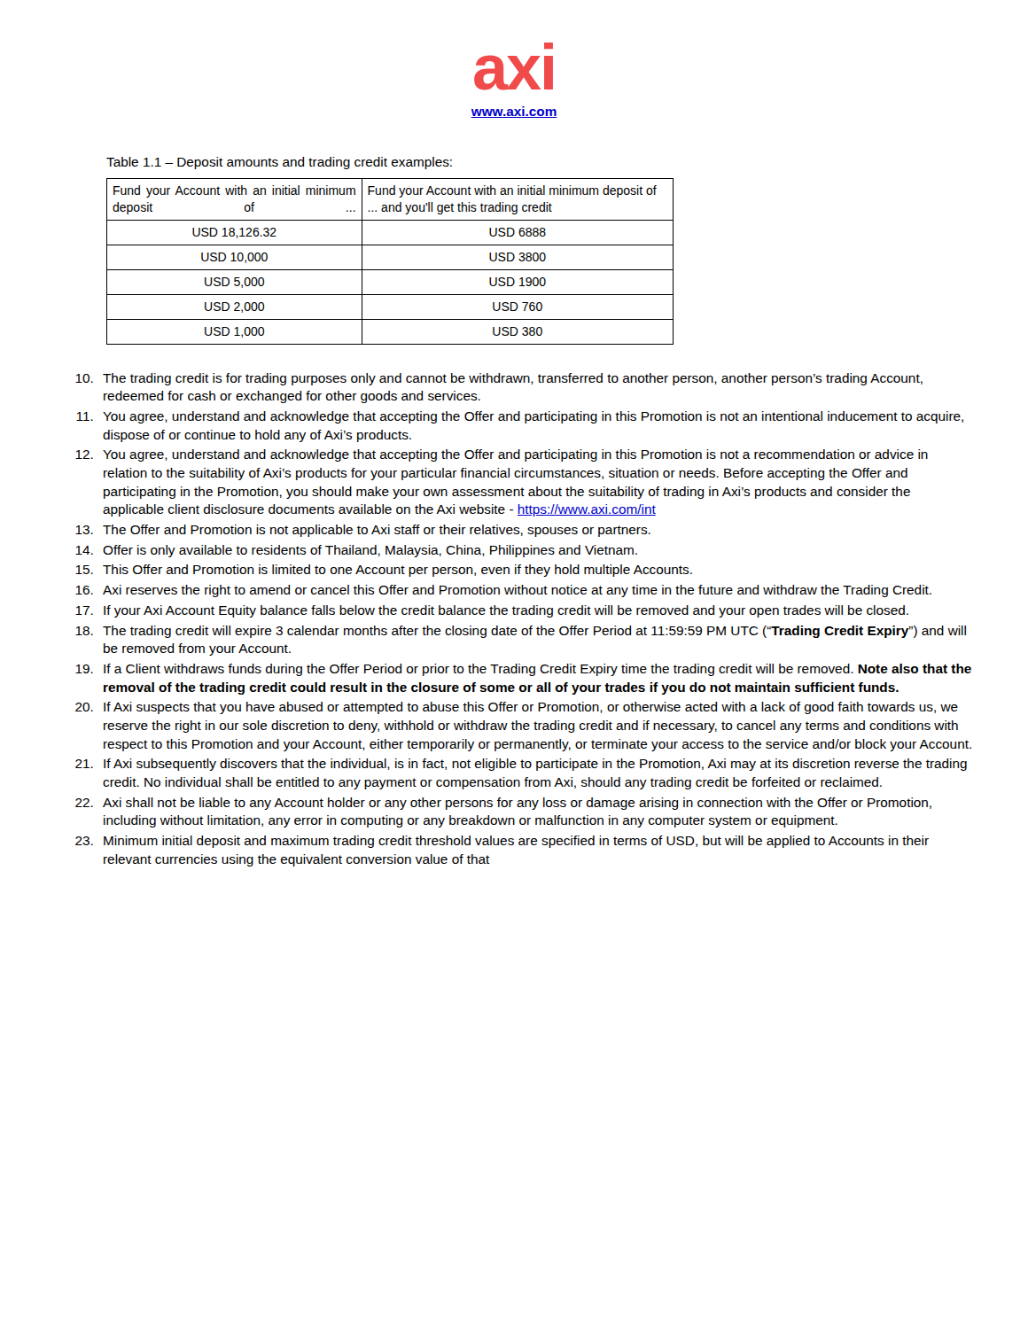axi
www.axi.com
Table 1.1 – Deposit amounts and trading credit examples:
| Fund your Account with an initial minimum deposit of ... | Fund your Account with an initial minimum deposit of ... and you'll get this trading credit |
| USD 18,126.32 | USD 6888 |
| USD 10,000 | USD 3800 |
| USD 5,000 | USD 1900 |
| USD 2,000 | USD 760 |
| USD 1,000 | USD 380 |
The trading credit is for trading purposes only and cannot be withdrawn, transferred to another person, another person’s trading Account, redeemed for cash or exchanged for other goods and services.
You agree, understand and acknowledge that accepting the Offer and participating in this Promotion is not an intentional inducement to acquire, dispose of or continue to hold any of Axi’s products.
You agree, understand and acknowledge that accepting the Offer and participating in this Promotion is not a recommendation or advice in relation to the suitability of Axi’s products for your particular financial circumstances, situation or needs. Before accepting the Offer and participating in the Promotion, you should make your own assessment about the suitability of trading in Axi’s products and consider the applicable client disclosure documents available on the Axi website - https://www.axi.com/int
The Offer and Promotion is not applicable to Axi staff or their relatives, spouses or partners.
Offer is only available to residents of Thailand, Malaysia, China, Philippines and Vietnam.
This Offer and Promotion is limited to one Account per person, even if they hold multiple Accounts.
Axi reserves the right to amend or cancel this Offer and Promotion without notice at any time in the future and withdraw the Trading Credit.
If your Axi Account Equity balance falls below the credit balance the trading credit will be removed and your open trades will be closed.
The trading credit will expire 3 calendar months after the closing date of the Offer Period at 11:59:59 PM UTC (“Trading Credit Expiry”) and will be removed from your Account.
If a Client withdraws funds during the Offer Period or prior to the Trading Credit Expiry time the trading credit will be removed. Note also that the removal of the trading credit could result in the closure of some or all of your trades if you do not maintain sufficient funds.
If Axi suspects that you have abused or attempted to abuse this Offer or Promotion, or otherwise acted with a lack of good faith towards us, we reserve the right in our sole discretion to deny, withhold or withdraw the trading credit and if necessary, to cancel any terms and conditions with respect to this Promotion and your Account, either temporarily or permanently, or terminate your access to the service and/or block your Account.
If Axi subsequently discovers that the individual, is in fact, not eligible to participate in the Promotion, Axi may at its discretion reverse the trading credit. No individual shall be entitled to any payment or compensation from Axi, should any trading credit be forfeited or reclaimed.
Axi shall not be liable to any Account holder or any other persons for any loss or damage arising in connection with the Offer or Promotion, including without limitation, any error in computing or any breakdown or malfunction in any computer system or equipment.
Minimum initial deposit and maximum trading credit threshold values are specified in terms of USD, but will be applied to Accounts in their relevant currencies using the equivalent conversion value of that